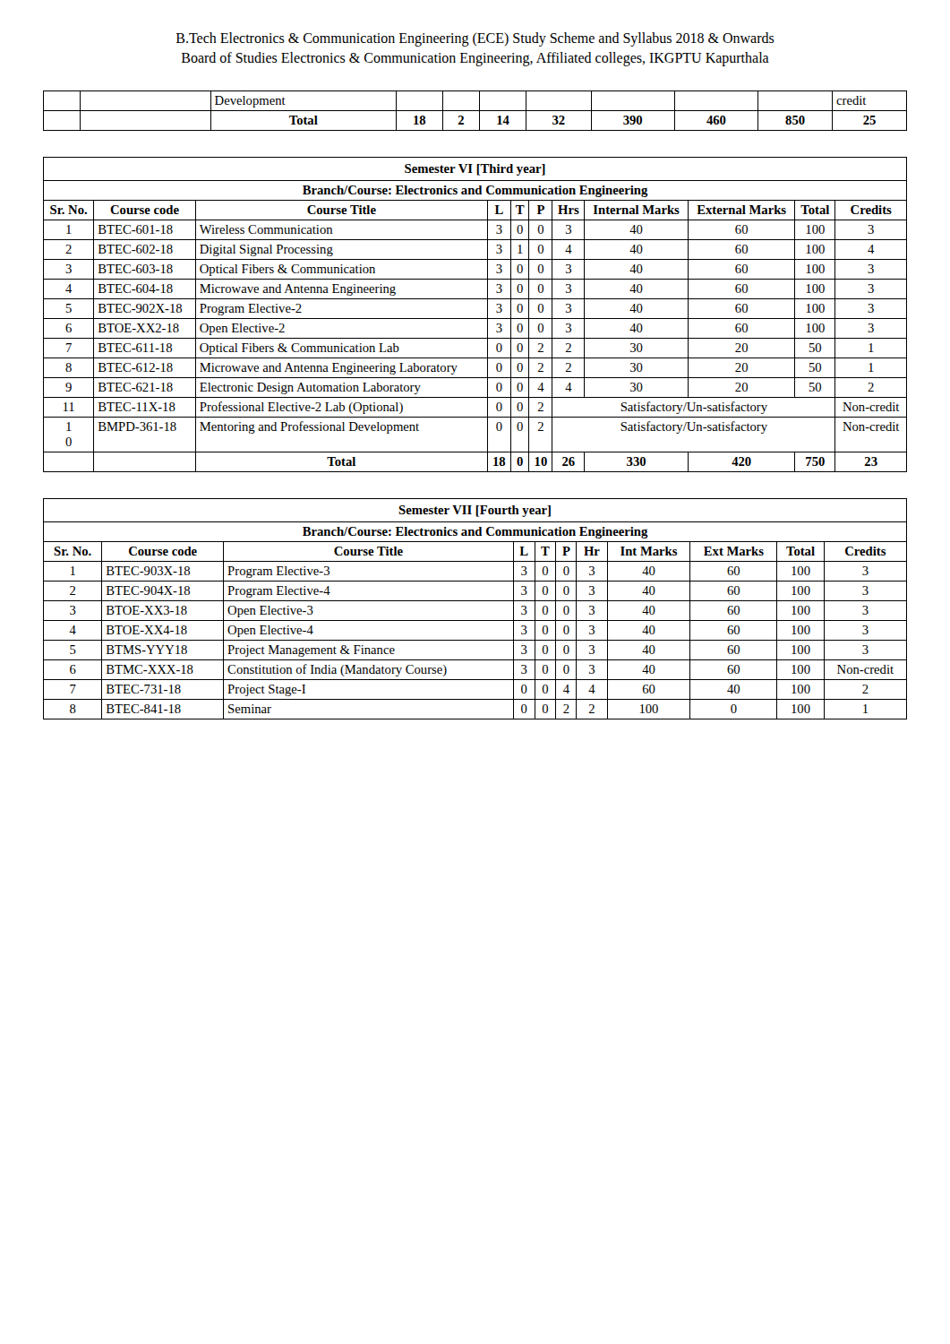B.Tech Electronics & Communication Engineering (ECE) Study Scheme and Syllabus 2018 & Onwards
Board of Studies Electronics & Communication Engineering, Affiliated colleges, IKGPTU Kapurthala
| | | Development | | | | | | | | credit |
| | | Total | 18 | 2 | 14 | 32 | 390 | 460 | 850 | 25 |
Semester VI [Third year]
| Branch/Course: Electronics and Communication Engineering |
| Sr. No. | Course code | Course Title | L | T | P | Hrs | Internal Marks | External Marks | Total | Credits |
| 1 | BTEC-601-18 | Wireless Communication | 3 | 0 | 0 | 3 | 40 | 60 | 100 | 3 |
| 2 | BTEC-602-18 | Digital Signal Processing | 3 | 1 | 0 | 4 | 40 | 60 | 100 | 4 |
| 3 | BTEC-603-18 | Optical Fibers & Communication | 3 | 0 | 0 | 3 | 40 | 60 | 100 | 3 |
| 4 | BTEC-604-18 | Microwave and Antenna Engineering | 3 | 0 | 0 | 3 | 40 | 60 | 100 | 3 |
| 5 | BTEC-902X-18 | Program Elective-2 | 3 | 0 | 0 | 3 | 40 | 60 | 100 | 3 |
| 6 | BTOE-XX2-18 | Open Elective-2 | 3 | 0 | 0 | 3 | 40 | 60 | 100 | 3 |
| 7 | BTEC-611-18 | Optical Fibers & Communication Lab | 0 | 0 | 2 | 2 | 30 | 20 | 50 | 1 |
| 8 | BTEC-612-18 | Microwave and Antenna Engineering Laboratory | 0 | 0 | 2 | 2 | 30 | 20 | 50 | 1 |
| 9 | BTEC-621-18 | Electronic Design Automation Laboratory | 0 | 0 | 4 | 4 | 30 | 20 | 50 | 2 |
| 11 | BTEC-11X-18 | Professional Elective-2 Lab (Optional) | 0 | 0 | 2 | Satisfactory/Un-satisfactory | Non-credit |
| 1 0 | BMPD-361-18 | Mentoring and Professional Development | 0 | 0 | 2 | Satisfactory/Un-satisfactory | Non-credit |
| | | Total | 18 | 0 | 10 | 26 | 330 | 420 | 750 | 23 |
Semester VII [Fourth year]
| Branch/Course: Electronics and Communication Engineering |
| Sr. No. | Course code | Course Title | L | T | P | Hr | Int Marks | Ext Marks | Total | Credits |
| 1 | BTEC-903X-18 | Program Elective-3 | 3 | 0 | 0 | 3 | 40 | 60 | 100 | 3 |
| 2 | BTEC-904X-18 | Program Elective-4 | 3 | 0 | 0 | 3 | 40 | 60 | 100 | 3 |
| 3 | BTOE-XX3-18 | Open Elective-3 | 3 | 0 | 0 | 3 | 40 | 60 | 100 | 3 |
| 4 | BTOE-XX4-18 | Open Elective-4 | 3 | 0 | 0 | 3 | 40 | 60 | 100 | 3 |
| 5 | BTMS-YYY18 | Project Management & Finance | 3 | 0 | 0 | 3 | 40 | 60 | 100 | 3 |
| 6 | BTMC-XXX-18 | Constitution of India (Mandatory Course) | 3 | 0 | 0 | 3 | 40 | 60 | 100 | Non-credit |
| 7 | BTEC-731-18 | Project Stage-I | 0 | 0 | 4 | 4 | 60 | 40 | 100 | 2 |
| 8 | BTEC-841-18 | Seminar | 0 | 0 | 2 | 2 | 100 | 0 | 100 | 1 |